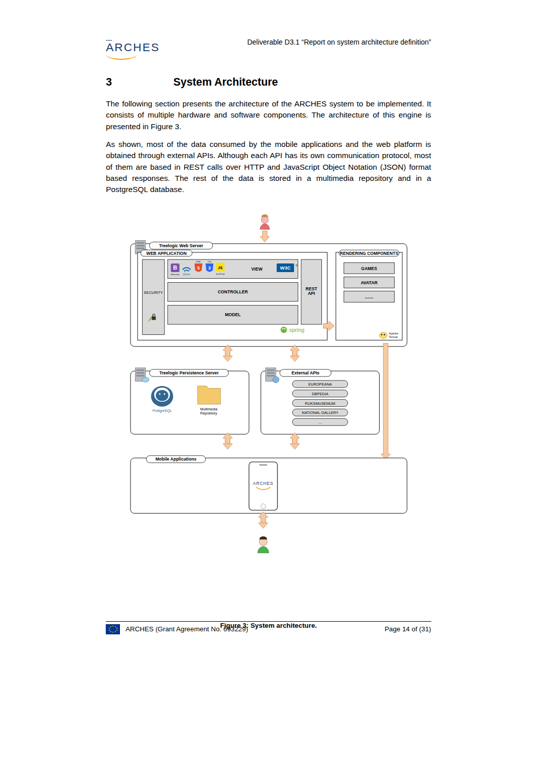— ARCHES
Deliverable D3.1 “Report on system architecture definition”
3 System Architecture
The following section presents the architecture of the ARCHES system to be implemented. It consists of multiple hardware and software components. The architecture of this engine is presented in Figure 3.
As shown, most of the data consumed by the mobile applications and the web platform is obtained through external APIs. Although each API has its own communication protocol, most of them are based in REST calls over HTTP and JavaScript Object Notation (JSON) format based responses. The rest of the data is stored in a multimedia repository and in a PostgreSQL database.
Treelogic Web Server WEB APPLICATION SECURITY VIEW B Bootstrap jQuery HTML 5 CSS 3 JS JavaScript W3C ® CONTROLLER MODEL REST API spring RENDERING COMPONENTS GAMES AVATAR ....... Apache Tomcat Treelogic Persistence Server PostgreSQL Multimedia Repository External APIs EUROPEANA DBPEDIA RIJKSMUSEMUM NATIONAL GALLERY ... Mobile Applications ARCHES
Figure 3: System architecture.
★ ★ ★ ★ ★ ★ ★ ★ ★ ★
ARCHES (Grant Agreement No. 693229)
Page 14 of (31)